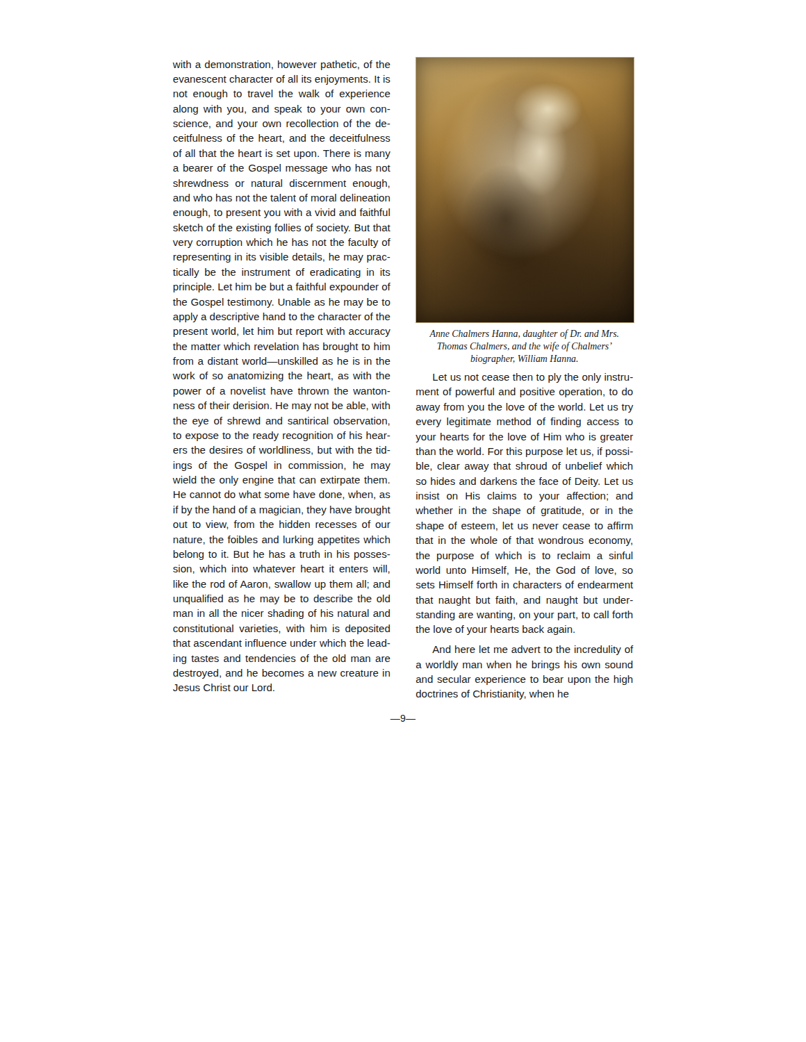with a demonstration, however pathetic, of the evanescent character of all its enjoyments. It is not enough to travel the walk of experience along with you, and speak to your own conscience, and your own recollection of the deceitfulness of the heart, and the deceitfulness of all that the heart is set upon. There is many a bearer of the Gospel message who has not shrewdness or natural discernment enough, and who has not the talent of moral delineation enough, to present you with a vivid and faithful sketch of the existing follies of society. But that very corruption which he has not the faculty of representing in its visible details, he may practically be the instrument of eradicating in its principle. Let him be but a faithful expounder of the Gospel testimony. Unable as he may be to apply a descriptive hand to the character of the present world, let him but report with accuracy the matter which revelation has brought to him from a distant world—unskilled as he is in the work of so anatomizing the heart, as with the power of a novelist have thrown the wantonness of their derision. He may not be able, with the eye of shrewd and santirical observation, to expose to the ready recognition of his hearers the desires of worldliness, but with the tidings of the Gospel in commission, he may wield the only engine that can extirpate them. He cannot do what some have done, when, as if by the hand of a magician, they have brought out to view, from the hidden recesses of our nature, the foibles and lurking appetites which belong to it. But he has a truth in his possession, which into whatever heart it enters will, like the rod of Aaron, swallow up them all; and unqualified as he may be to describe the old man in all the nicer shading of his natural and constitutional varieties, with him is deposited that ascendant influence under which the leading tastes and tendencies of the old man are destroyed, and he becomes a new creature in Jesus Christ our Lord.
Anne Chalmers Hanna, daughter of Dr. and Mrs. Thomas Chalmers, and the wife of Chalmers’ biographer, William Hanna.
Let us not cease then to ply the only instrument of powerful and positive operation, to do away from you the love of the world. Let us try every legitimate method of finding access to your hearts for the love of Him who is greater than the world. For this purpose let us, if possible, clear away that shroud of unbelief which so hides and darkens the face of Deity. Let us insist on His claims to your affection; and whether in the shape of gratitude, or in the shape of esteem, let us never cease to affirm that in the whole of that wondrous economy, the purpose of which is to reclaim a sinful world unto Himself, He, the God of love, so sets Himself forth in characters of endearment that naught but faith, and naught but understanding are wanting, on your part, to call forth the love of your hearts back again.
And here let me advert to the incredulity of a worldly man when he brings his own sound and secular experience to bear upon the high doctrines of Christianity, when he
—9—